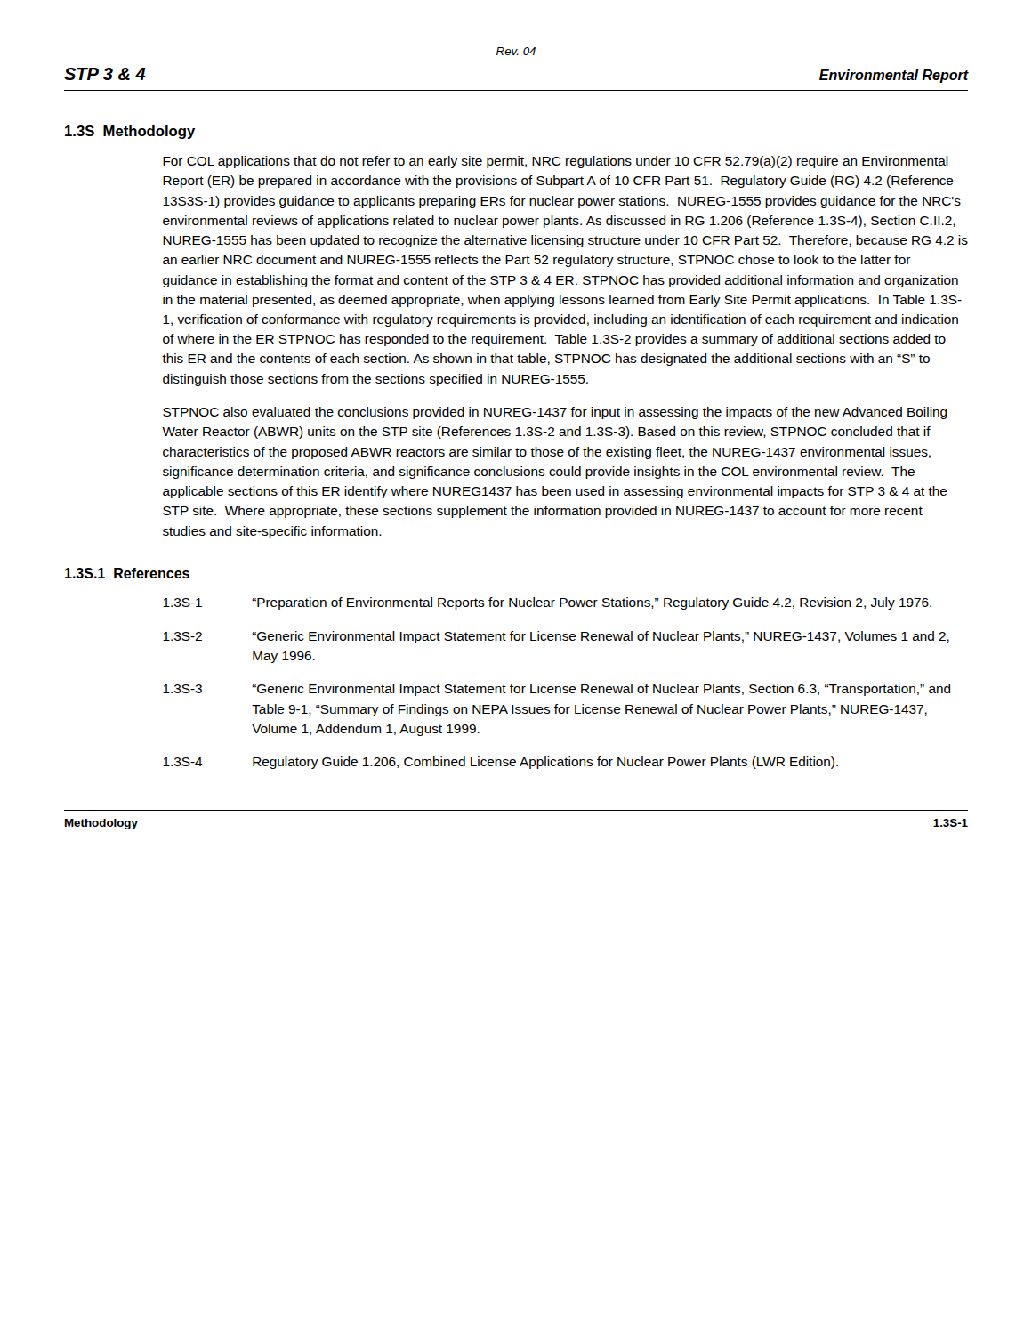Rev. 04
STP 3 & 4
Environmental Report
1.3S Methodology
For COL applications that do not refer to an early site permit, NRC regulations under 10 CFR 52.79(a)(2) require an Environmental Report (ER) be prepared in accordance with the provisions of Subpart A of 10 CFR Part 51. Regulatory Guide (RG) 4.2 (Reference 13S3S-1) provides guidance to applicants preparing ERs for nuclear power stations. NUREG-1555 provides guidance for the NRC's environmental reviews of applications related to nuclear power plants. As discussed in RG 1.206 (Reference 1.3S-4), Section C.II.2, NUREG-1555 has been updated to recognize the alternative licensing structure under 10 CFR Part 52. Therefore, because RG 4.2 is an earlier NRC document and NUREG-1555 reflects the Part 52 regulatory structure, STPNOC chose to look to the latter for guidance in establishing the format and content of the STP 3 & 4 ER. STPNOC has provided additional information and organization in the material presented, as deemed appropriate, when applying lessons learned from Early Site Permit applications. In Table 1.3S-1, verification of conformance with regulatory requirements is provided, including an identification of each requirement and indication of where in the ER STPNOC has responded to the requirement. Table 1.3S-2 provides a summary of additional sections added to this ER and the contents of each section. As shown in that table, STPNOC has designated the additional sections with an “S” to distinguish those sections from the sections specified in NUREG-1555.
STPNOC also evaluated the conclusions provided in NUREG-1437 for input in assessing the impacts of the new Advanced Boiling Water Reactor (ABWR) units on the STP site (References 1.3S-2 and 1.3S-3). Based on this review, STPNOC concluded that if characteristics of the proposed ABWR reactors are similar to those of the existing fleet, the NUREG-1437 environmental issues, significance determination criteria, and significance conclusions could provide insights in the COL environmental review. The applicable sections of this ER identify where NUREG1437 has been used in assessing environmental impacts for STP 3 & 4 at the STP site. Where appropriate, these sections supplement the information provided in NUREG-1437 to account for more recent studies and site-specific information.
1.3S.1 References
1.3S-1
“Preparation of Environmental Reports for Nuclear Power Stations,” Regulatory Guide 4.2, Revision 2, July 1976.
1.3S-2
“Generic Environmental Impact Statement for License Renewal of Nuclear Plants,” NUREG-1437, Volumes 1 and 2, May 1996.
1.3S-3
“Generic Environmental Impact Statement for License Renewal of Nuclear Plants, Section 6.3, “Transportation,” and Table 9-1, “Summary of Findings on NEPA Issues for License Renewal of Nuclear Power Plants,” NUREG-1437, Volume 1, Addendum 1, August 1999.
1.3S-4
Regulatory Guide 1.206, Combined License Applications for Nuclear Power Plants (LWR Edition).
Methodology
1.3S-1